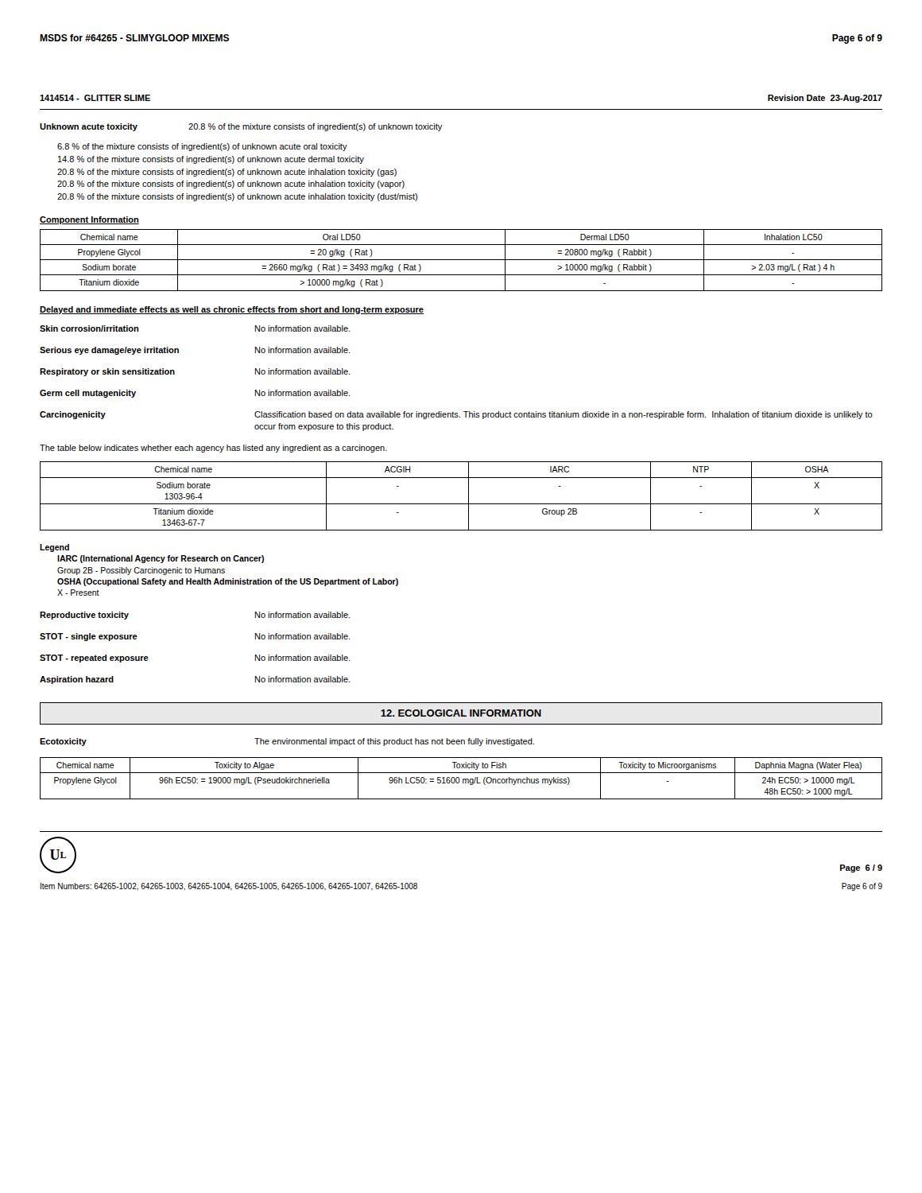MSDS for #64265 - SLIMYGLOOP MIXEMS
Page 6 of 9
1414514 - GLITTER SLIME
Revision Date 23-Aug-2017
Unknown acute toxicity 20.8 % of the mixture consists of ingredient(s) of unknown toxicity
6.8 % of the mixture consists of ingredient(s) of unknown acute oral toxicity
14.8 % of the mixture consists of ingredient(s) of unknown acute dermal toxicity
20.8 % of the mixture consists of ingredient(s) of unknown acute inhalation toxicity (gas)
20.8 % of the mixture consists of ingredient(s) of unknown acute inhalation toxicity (vapor)
20.8 % of the mixture consists of ingredient(s) of unknown acute inhalation toxicity (dust/mist)
Component Information
| Chemical name | Oral LD50 | Dermal LD50 | Inhalation LC50 |
| --- | --- | --- | --- |
| Propylene Glycol | = 20 g/kg ( Rat ) | = 20800 mg/kg ( Rabbit ) | - |
| Sodium borate | = 2660 mg/kg ( Rat ) = 3493 mg/kg ( Rat ) | > 10000 mg/kg ( Rabbit ) | > 2.03 mg/L ( Rat ) 4 h |
| Titanium dioxide | > 10000 mg/kg ( Rat ) | - | - |
Delayed and immediate effects as well as chronic effects from short and long-term exposure
Skin corrosion/irritation
No information available.
Serious eye damage/eye irritation
No information available.
Respiratory or skin sensitization
No information available.
Germ cell mutagenicity
No information available.
Carcinogenicity
Classification based on data available for ingredients. This product contains titanium dioxide in a non-respirable form. Inhalation of titanium dioxide is unlikely to occur from exposure to this product.
The table below indicates whether each agency has listed any ingredient as a carcinogen.
| Chemical name | ACGIH | IARC | NTP | OSHA |
| --- | --- | --- | --- | --- |
| Sodium borate 1303-96-4 | - | - | - | X |
| Titanium dioxide 13463-67-7 | - | Group 2B | - | X |
Legend
IARC (International Agency for Research on Cancer)
Group 2B - Possibly Carcinogenic to Humans
OSHA (Occupational Safety and Health Administration of the US Department of Labor)
X - Present
Reproductive toxicity
No information available.
STOT - single exposure
No information available.
STOT - repeated exposure
No information available.
Aspiration hazard
No information available.
12. ECOLOGICAL INFORMATION
Ecotoxicity
The environmental impact of this product has not been fully investigated.
| Chemical name | Toxicity to Algae | Toxicity to Fish | Toxicity to Microorganisms | Daphnia Magna (Water Flea) |
| --- | --- | --- | --- | --- |
| Propylene Glycol | 96h EC50: = 19000 mg/L (Pseudokirchneriella | 96h LC50: = 51600 mg/L (Oncorhynchus mykiss) | - | 24h EC50: > 10000 mg/L 48h EC50: > 1000 mg/L |
UL
Page 6 / 9
Item Numbers: 64265-1002, 64265-1003, 64265-1004, 64265-1005, 64265-1006, 64265-1007, 64265-1008
Page 6 of 9